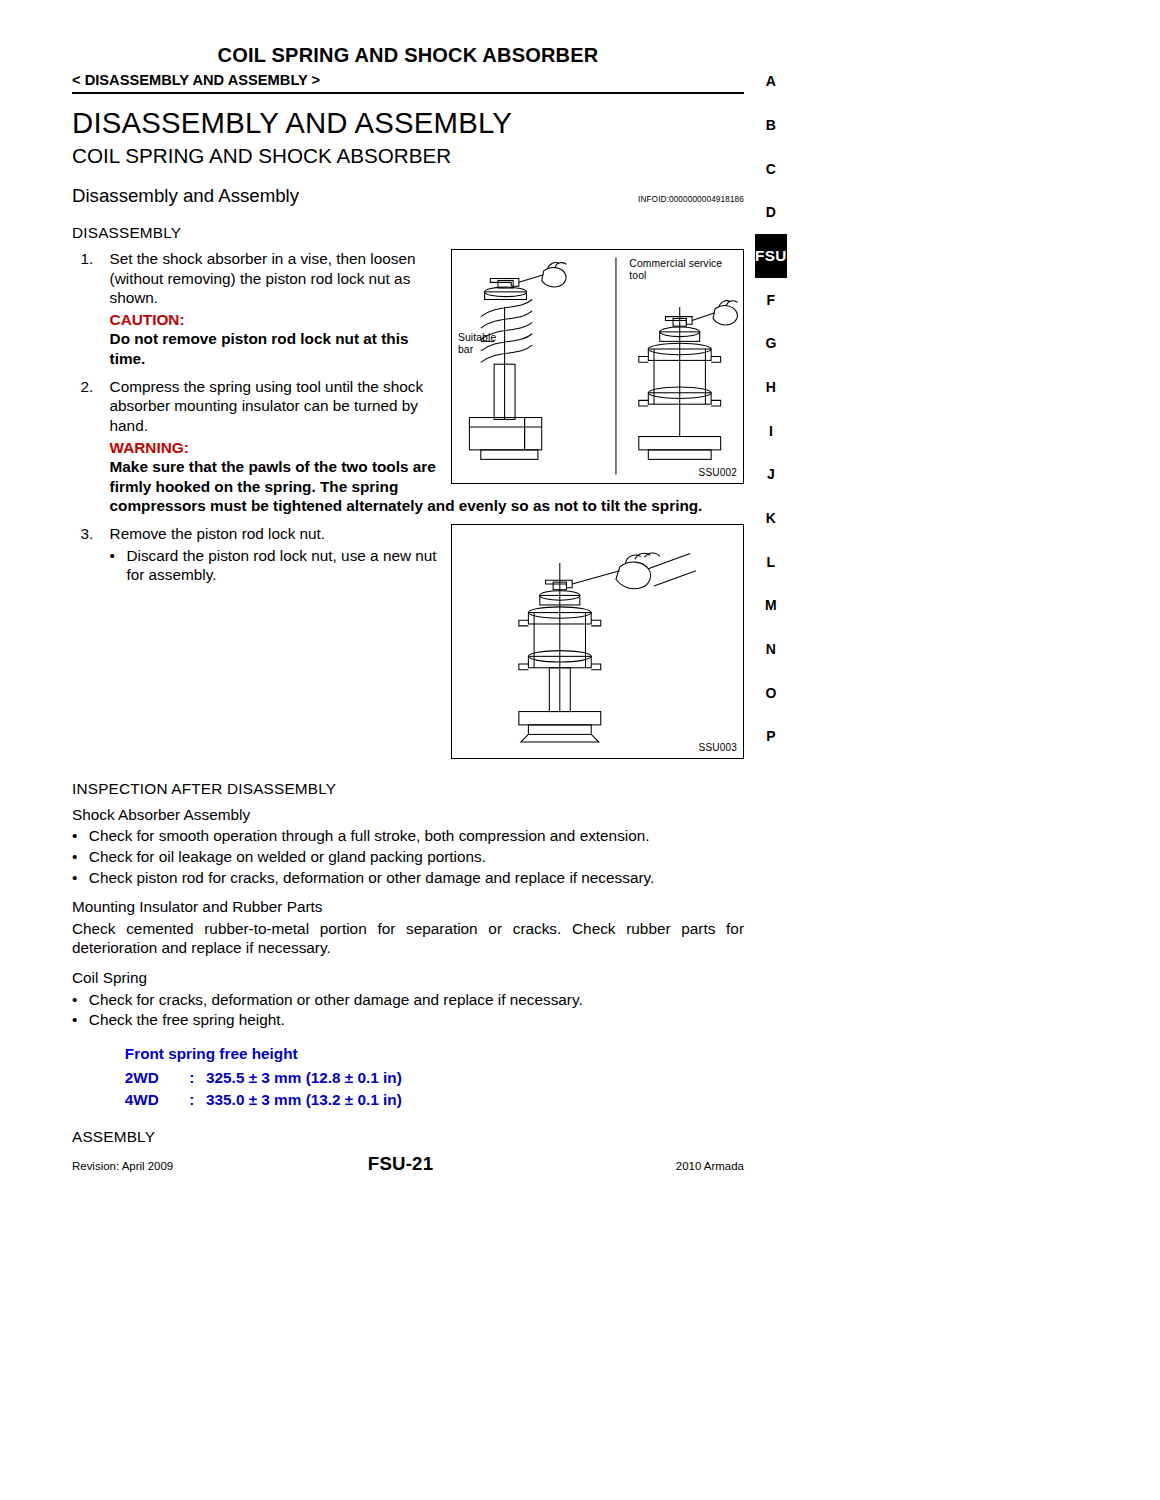A
B
C
D
FSU
F
G
H
I
J
K
L
M
N
O
P
COIL SPRING AND SHOCK ABSORBER
< DISASSEMBLY AND ASSEMBLY >
DISASSEMBLY AND ASSEMBLY
COIL SPRING AND SHOCK ABSORBER
Disassembly and Assembly
INFOID:0000000004918186
DISASSEMBLY
Commercial service tool Suitable bar
SSU002
Set the shock absorber in a vise, then loosen (without removing) the piston rod lock nut as shown.
CAUTION:
Do not remove piston rod lock nut at this time.
Compress the spring using tool until the shock absorber mounting insulator can be turned by hand.
WARNING:
Make sure that the pawls of the two tools are firmly hooked on the spring. The spring compressors must be tightened alternately and evenly so as not to tilt the spring.
SSU003
Remove the piston rod lock nut.
Discard the piston rod lock nut, use a new nut for assembly.
INSPECTION AFTER DISASSEMBLY
Shock Absorber Assembly
Check for smooth operation through a full stroke, both compression and extension.
Check for oil leakage on welded or gland packing portions.
Check piston rod for cracks, deformation or other damage and replace if necessary.
Mounting Insulator and Rubber Parts
Check cemented rubber-to-metal portion for separation or cracks. Check rubber parts for deterioration and replace if necessary.
Coil Spring
Check for cracks, deformation or other damage and replace if necessary.
Check the free spring height.
Front spring free height
| 2WD | : | 325.5 ± 3 mm (12.8 ± 0.1 in) |
| 4WD | : | 335.0 ± 3 mm (13.2 ± 0.1 in) |
ASSEMBLY
Revision: April 2009
FSU-21
2010 Armada